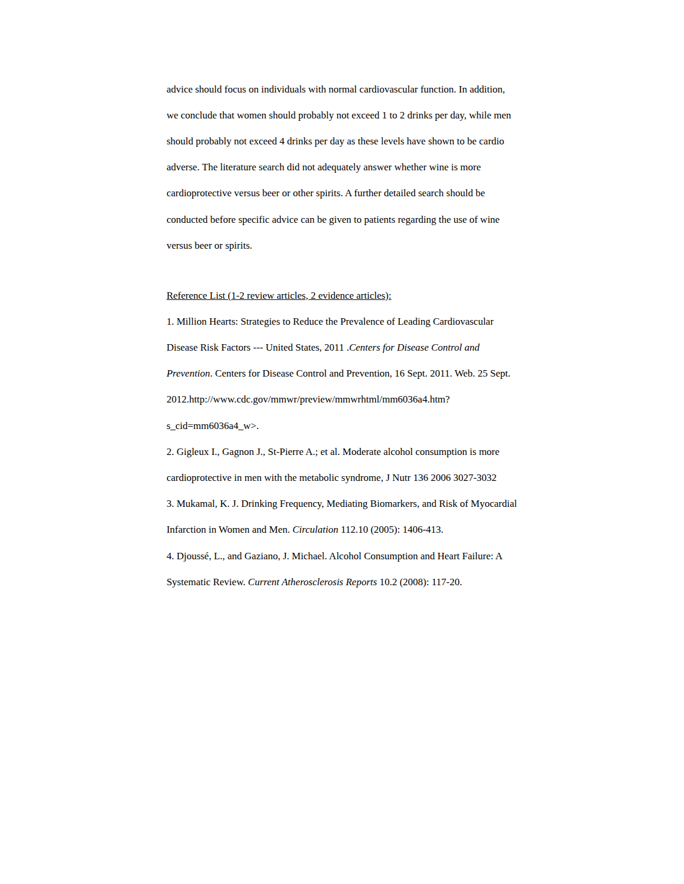advice should focus on individuals with normal cardiovascular function. In addition, we conclude that women should probably not exceed 1 to 2 drinks per day, while men should probably not exceed 4 drinks per day as these levels have shown to be cardio adverse. The literature search did not adequately answer whether wine is more cardioprotective versus beer or other spirits. A further detailed search should be conducted before specific advice can be given to patients regarding the use of wine versus beer or spirits.
Reference List (1-2 review articles, 2 evidence articles):
1. Million Hearts: Strategies to Reduce the Prevalence of Leading Cardiovascular Disease Risk Factors --- United States, 2011 .Centers for Disease Control and Prevention. Centers for Disease Control and Prevention, 16 Sept. 2011. Web. 25 Sept. 2012.http://www.cdc.gov/mmwr/preview/mmwrhtml/mm6036a4.htm?s_cid=mm6036a4_w>.
2. Gigleux I., Gagnon J., St-Pierre A.; et al. Moderate alcohol consumption is more cardioprotective in men with the metabolic syndrome, J Nutr 136 2006 3027-3032
3. Mukamal, K. J. Drinking Frequency, Mediating Biomarkers, and Risk of Myocardial Infarction in Women and Men. Circulation 112.10 (2005): 1406-413.
4. Djoussé, L., and Gaziano, J. Michael. Alcohol Consumption and Heart Failure: A Systematic Review. Current Atherosclerosis Reports 10.2 (2008): 117-20.